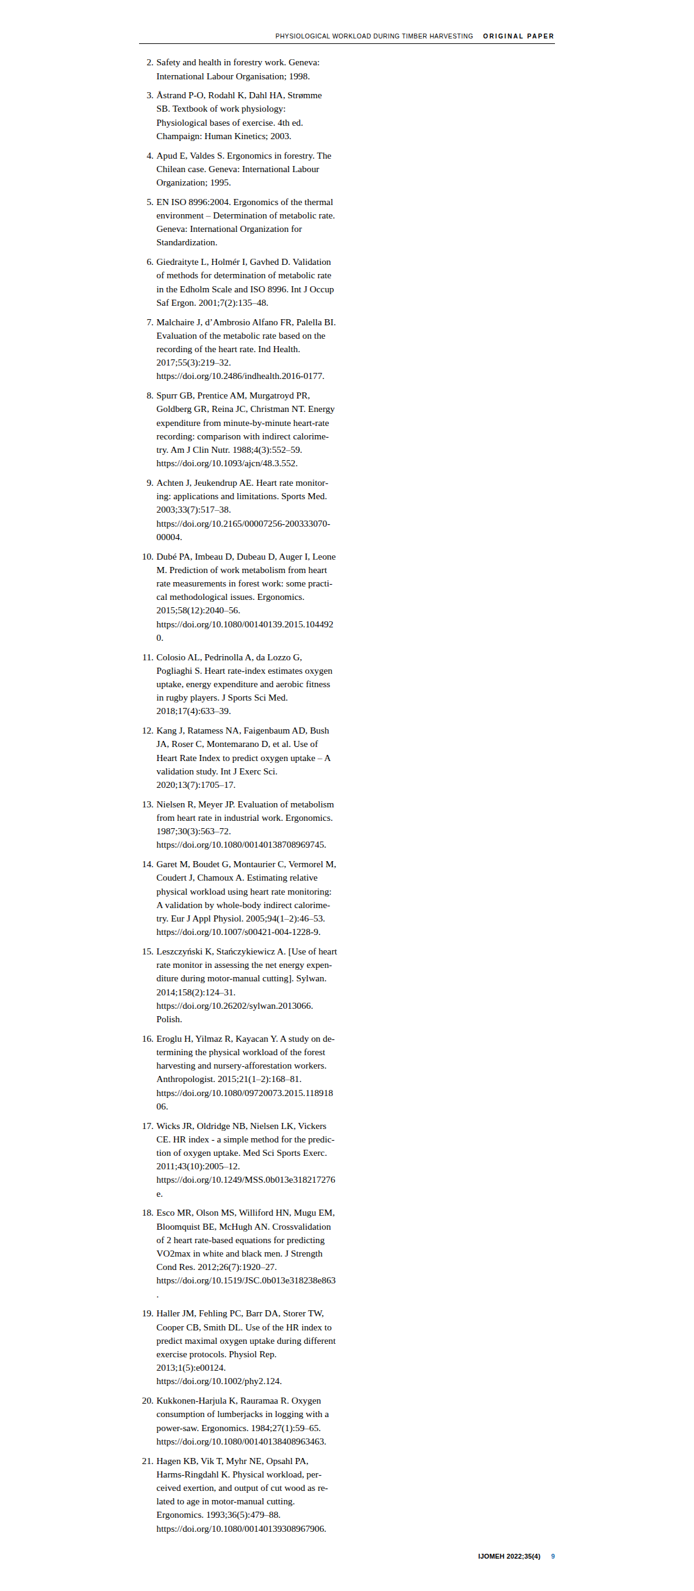Physiological workload during timber harvesting Original Paper
Safety and health in forestry work. Geneva: International Labour Organisation; 1998.
Åstrand P-O, Rodahl K, Dahl HA, Strømme SB. Textbook of work physiology: Physiological bases of exercise. 4th ed. Champaign: Human Kinetics; 2003.
Apud E, Valdes S. Ergonomics in forestry. The Chilean case. Geneva: International Labour Organization; 1995.
EN ISO 8996:2004. Ergonomics of the thermal environment – Determination of metabolic rate. Geneva: International Organization for Standardization.
Giedraityte L, Holmér I, Gavhed D. Validation of methods for determination of metabolic rate in the Edholm Scale and ISO 8996. Int J Occup Saf Ergon. 2001;7(2):135–48.
Malchaire J, d’Ambrosio Alfano FR, Palella BI. Evaluation of the metabolic rate based on the recording of the heart rate. Ind Health. 2017;55(3):219–32. https://doi.org/10.2486/indhealth.2016-0177.
Spurr GB, Prentice AM, Murgatroyd PR, Goldberg GR, Reina JC, Christman NT. Energy expenditure from minute-by-minute heart-rate recording: comparison with indirect calorimetry. Am J Clin Nutr. 1988;4(3):552–59. https://doi.org/10.1093/ajcn/48.3.552.
Achten J, Jeukendrup AE. Heart rate monitoring: applications and limitations. Sports Med. 2003;33(7):517–38. https://doi.org/10.2165/00007256-200333070-00004.
Dubé PA, Imbeau D, Dubeau D, Auger I, Leone M. Prediction of work metabolism from heart rate measurements in forest work: some practical methodological issues. Ergonomics. 2015;58(12):2040–56. https://doi.org/10.1080/00140139.2015.1044920.
Colosio AL, Pedrinolla A, da Lozzo G, Pogliaghi S. Heart rate-index estimates oxygen uptake, energy expenditure and aerobic fitness in rugby players. J Sports Sci Med. 2018;17(4):633–39.
Kang J, Ratamess NA, Faigenbaum AD, Bush JA, Roser C, Montemarano D, et al. Use of Heart Rate Index to predict oxygen uptake – A validation study. Int J Exerc Sci. 2020;13(7):1705–17.
Nielsen R, Meyer JP. Evaluation of metabolism from heart rate in industrial work. Ergonomics. 1987;30(3):563–72. https://doi.org/10.1080/00140138708969745.
Garet M, Boudet G, Montaurier C, Vermorel M, Coudert J, Chamoux A. Estimating relative physical workload using heart rate monitoring: A validation by whole-body indirect calorimetry. Eur J Appl Physiol. 2005;94(1–2):46–53. https://doi.org/10.1007/s00421-004-1228-9.
Leszczyński K, Stańczykiewicz A. [Use of heart rate monitor in assessing the net energy expenditure during motor-manual cutting]. Sylwan. 2014;158(2):124–31. https://doi.org/10.26202/sylwan.2013066. Polish.
Eroglu H, Yilmaz R, Kayacan Y. A study on determining the physical workload of the forest harvesting and nursery-afforestation workers. Anthropologist. 2015;21(1–2):168–81. https://doi.org/10.1080/09720073.2015.11891806.
Wicks JR, Oldridge NB, Nielsen LK, Vickers CE. HR index - a simple method for the prediction of oxygen uptake. Med Sci Sports Exerc. 2011;43(10):2005–12. https://doi.org/10.1249/MSS.0b013e318217276e.
Esco MR, Olson MS, Williford HN, Mugu EM, Bloomquist BE, McHugh AN. Crossvalidation of 2 heart rate-based equations for predicting VO2max in white and black men. J Strength Cond Res. 2012;26(7):1920–27. https://doi.org/10.1519/JSC.0b013e318238e863.
Haller JM, Fehling PC, Barr DA, Storer TW, Cooper CB, Smith DL. Use of the HR index to predict maximal oxygen uptake during different exercise protocols. Physiol Rep. 2013;1(5):e00124. https://doi.org/10.1002/phy2.124.
Kukkonen-Harjula K, Rauramaa R. Oxygen consumption of lumberjacks in logging with a power-saw. Ergonomics. 1984;27(1):59–65. https://doi.org/10.1080/00140138408963463.
Hagen KB, Vik T, Myhr NE, Opsahl PA, Harms-Ringdahl K. Physical workload, perceived exertion, and output of cut wood as related to age in motor-manual cutting. Ergonomics. 1993;36(5):479–88. https://doi.org/10.1080/00140139308967906.
IJOMEH 2022;35(4) 9